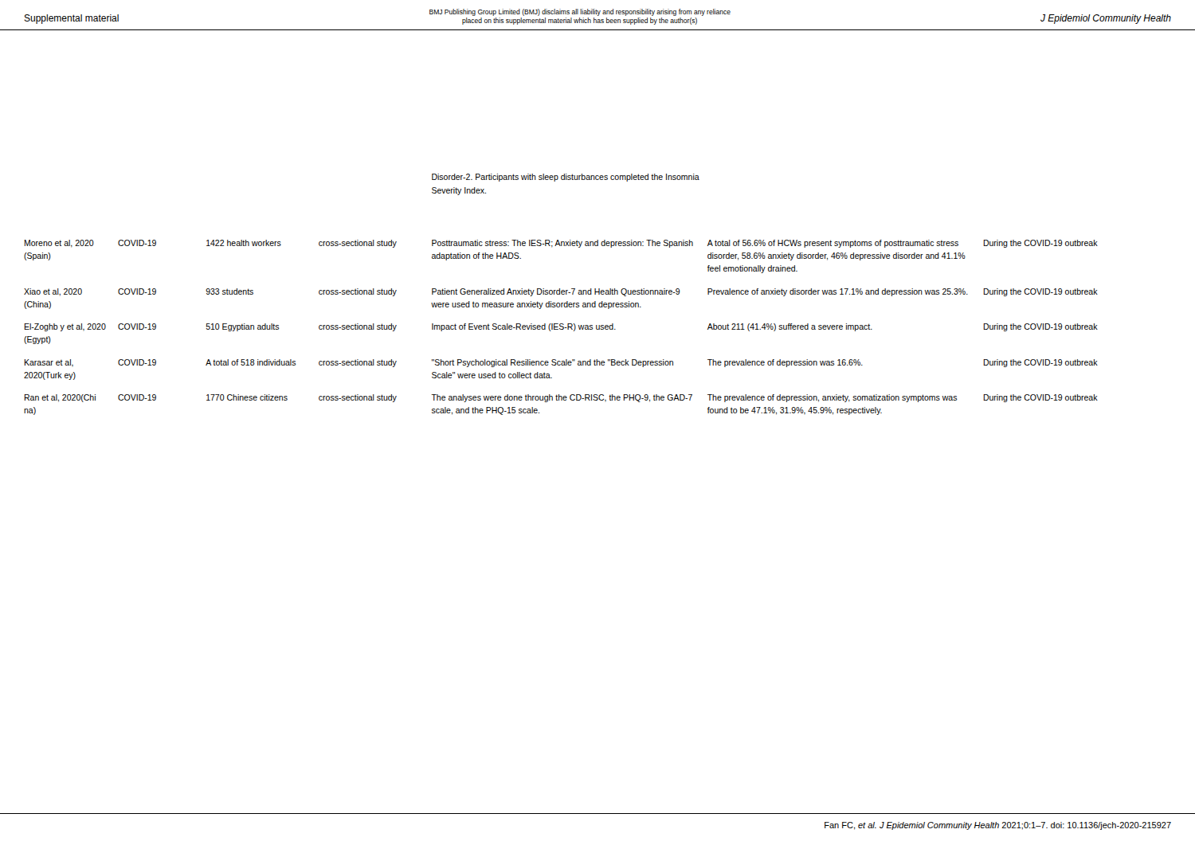Supplemental material
BMJ Publishing Group Limited (BMJ) disclaims all liability and responsibility arising from any reliance
placed on this supplemental material which has been supplied by the author(s)
J Epidemiol Community Health
| | | | | Disorder-2. Participants with sleep disturbances completed the Insomnia Severity Index. | | |
| Moreno et al, 2020 (Spain) | COVID-19 | 1422 health workers | cross-sectional study | Posttraumatic stress: The IES-R; Anxiety and depression: The Spanish adaptation of the HADS. | A total of 56.6% of HCWs present symptoms of posttraumatic stress disorder, 58.6% anxiety disorder, 46% depressive disorder and 41.1% feel emotionally drained. | During the COVID-19 outbreak |
| Xiao et al, 2020 (China) | COVID-19 | 933 students | cross-sectional study | Patient Generalized Anxiety Disorder-7 and Health Questionnaire-9 were used to measure anxiety disorders and depression. | Prevalence of anxiety disorder was 17.1% and depression was 25.3%. | During the COVID-19 outbreak |
| El-Zoghb y et al, 2020 (Egypt) | COVID-19 | 510 Egyptian adults | cross-sectional study | Impact of Event Scale-Revised (IES-R) was used. | About 211 (41.4%) suffered a severe impact. | During the COVID-19 outbreak |
| Karasar et al, 2020(Turk ey) | COVID-19 | A total of 518 individuals | cross-sectional study | "Short Psychological Resilience Scale" and the "Beck Depression Scale" were used to collect data. | The prevalence of depression was 16.6%. | During the COVID-19 outbreak |
| Ran et al, 2020(Chi na) | COVID-19 | 1770 Chinese citizens | cross-sectional study | The analyses were done through the CD-RISC, the PHQ-9, the GAD-7 scale, and the PHQ-15 scale. | The prevalence of depression, anxiety, somatization symptoms was found to be 47.1%, 31.9%, 45.9%, respectively. | During the COVID-19 outbreak |
Fan FC, et al. J Epidemiol Community Health 2021;0:1–7. doi: 10.1136/jech-2020-215927